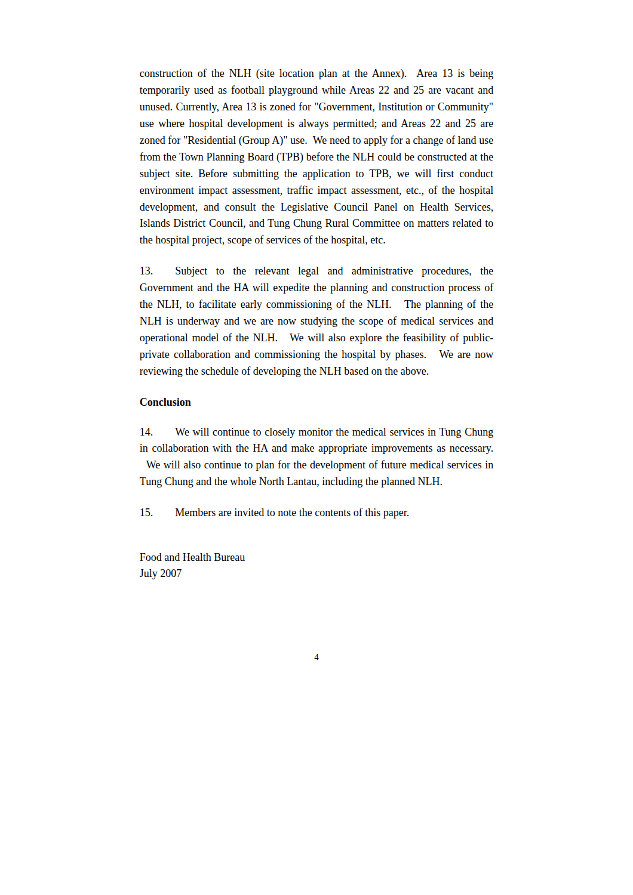construction of the NLH (site location plan at the Annex). Area 13 is being temporarily used as football playground while Areas 22 and 25 are vacant and unused. Currently, Area 13 is zoned for "Government, Institution or Community" use where hospital development is always permitted; and Areas 22 and 25 are zoned for "Residential (Group A)" use. We need to apply for a change of land use from the Town Planning Board (TPB) before the NLH could be constructed at the subject site. Before submitting the application to TPB, we will first conduct environment impact assessment, traffic impact assessment, etc., of the hospital development, and consult the Legislative Council Panel on Health Services, Islands District Council, and Tung Chung Rural Committee on matters related to the hospital project, scope of services of the hospital, etc.
13. Subject to the relevant legal and administrative procedures, the Government and the HA will expedite the planning and construction process of the NLH, to facilitate early commissioning of the NLH. The planning of the NLH is underway and we are now studying the scope of medical services and operational model of the NLH. We will also explore the feasibility of public-private collaboration and commissioning the hospital by phases. We are now reviewing the schedule of developing the NLH based on the above.
Conclusion
14. We will continue to closely monitor the medical services in Tung Chung in collaboration with the HA and make appropriate improvements as necessary. We will also continue to plan for the development of future medical services in Tung Chung and the whole North Lantau, including the planned NLH.
15. Members are invited to note the contents of this paper.
Food and Health Bureau
July 2007
4